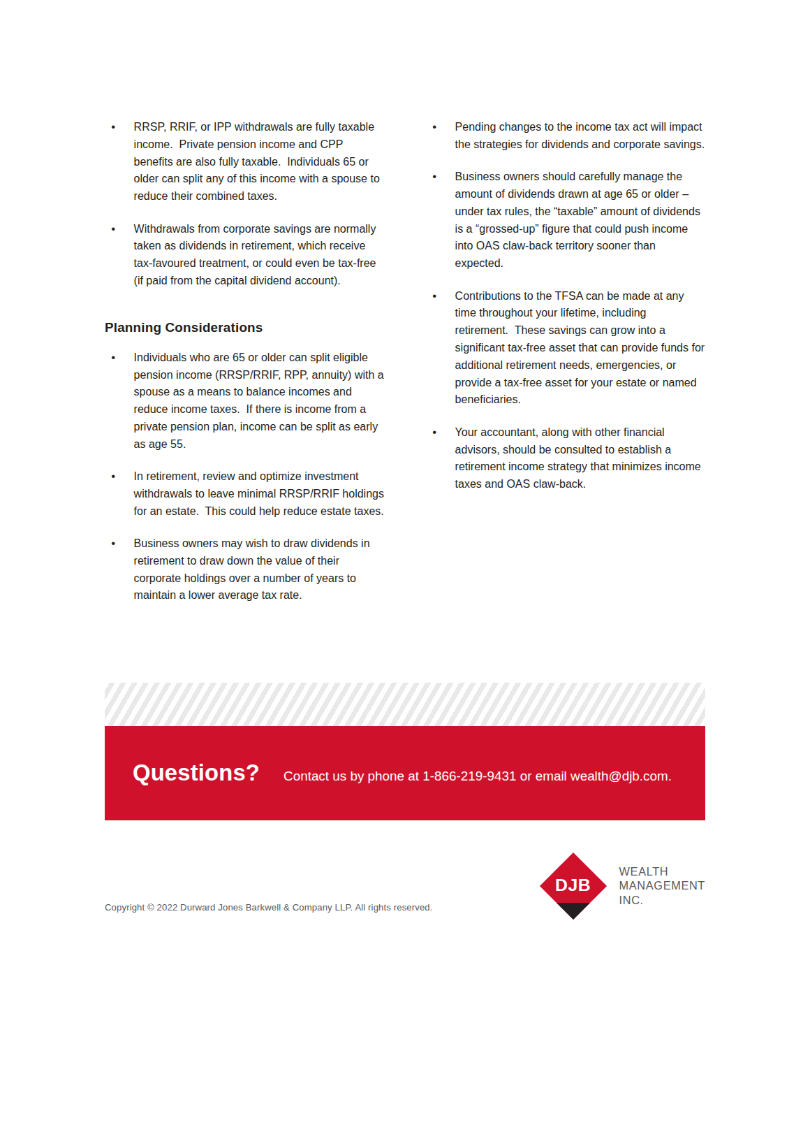RRSP, RRIF, or IPP withdrawals are fully taxable income. Private pension income and CPP benefits are also fully taxable. Individuals 65 or older can split any of this income with a spouse to reduce their combined taxes.
Withdrawals from corporate savings are normally taken as dividends in retirement, which receive tax-favoured treatment, or could even be tax-free (if paid from the capital dividend account).
Planning Considerations
Individuals who are 65 or older can split eligible pension income (RRSP/RRIF, RPP, annuity) with a spouse as a means to balance incomes and reduce income taxes. If there is income from a private pension plan, income can be split as early as age 55.
In retirement, review and optimize investment withdrawals to leave minimal RRSP/RRIF holdings for an estate. This could help reduce estate taxes.
Business owners may wish to draw dividends in retirement to draw down the value of their corporate holdings over a number of years to maintain a lower average tax rate.
Pending changes to the income tax act will impact the strategies for dividends and corporate savings.
Business owners should carefully manage the amount of dividends drawn at age 65 or older – under tax rules, the “taxable” amount of dividends is a “grossed-up” figure that could push income into OAS claw-back territory sooner than expected.
Contributions to the TFSA can be made at any time throughout your lifetime, including retirement. These savings can grow into a significant tax-free asset that can provide funds for additional retirement needs, emergencies, or provide a tax-free asset for your estate or named beneficiaries.
Your accountant, along with other financial advisors, should be consulted to establish a retirement income strategy that minimizes income taxes and OAS claw-back.
Questions? Contact us by phone at 1-866-219-9431 or email wealth@djb.com.
Copyright © 2022 Durward Jones Barkwell & Company LLP. All rights reserved.
DJB
Wealth
Management
Inc.